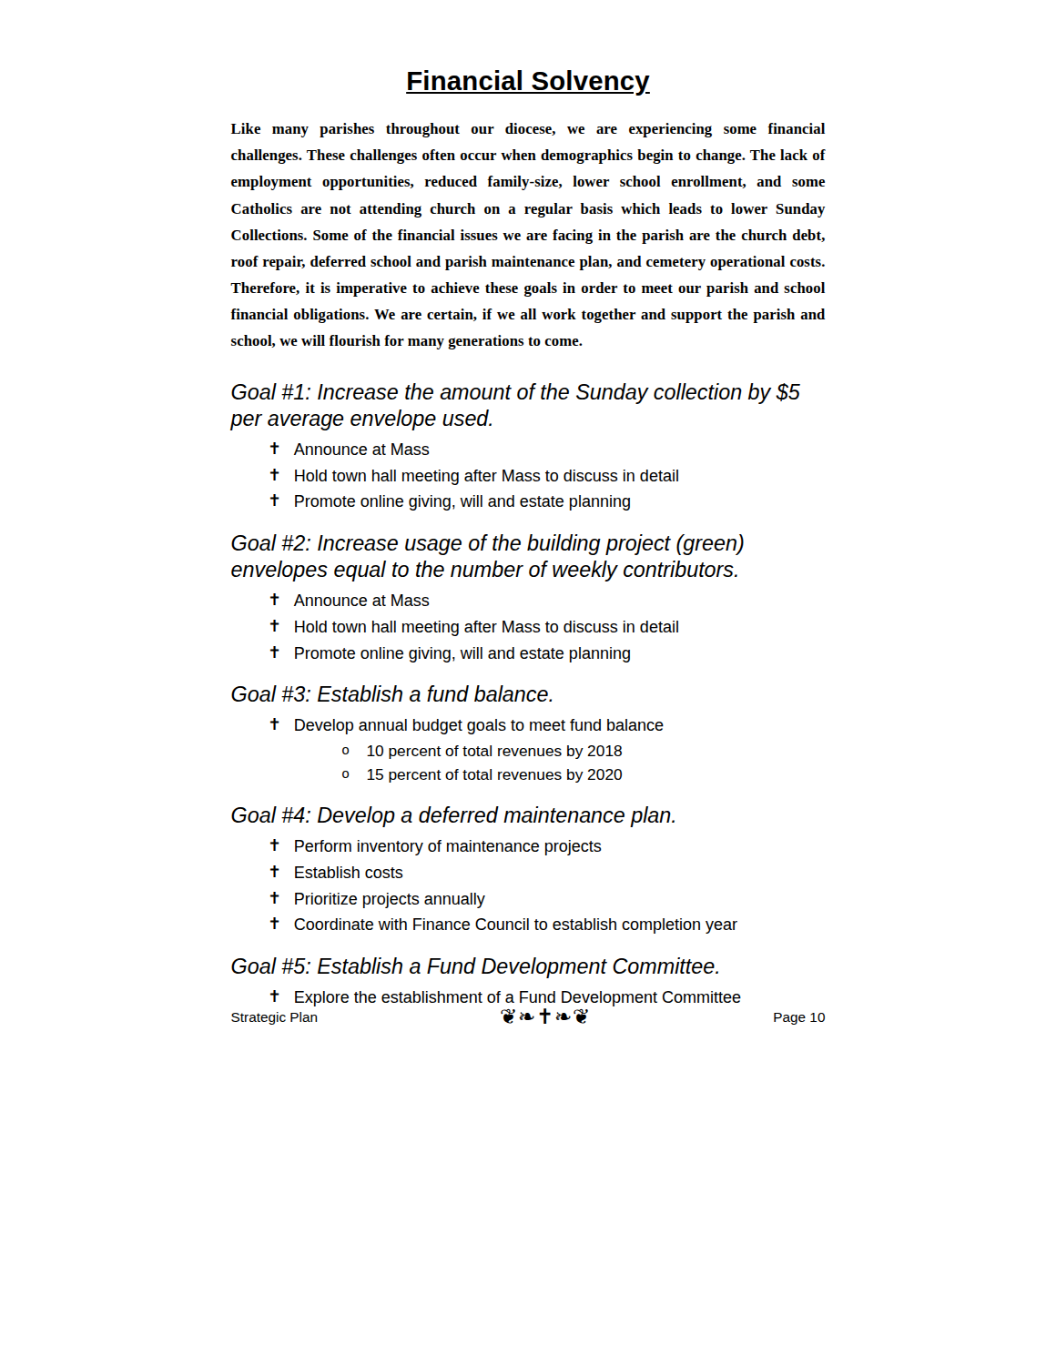Financial Solvency
Like many parishes throughout our diocese, we are experiencing some financial challenges. These challenges often occur when demographics begin to change. The lack of employment opportunities, reduced family-size, lower school enrollment, and some Catholics are not attending church on a regular basis which leads to lower Sunday Collections. Some of the financial issues we are facing in the parish are the church debt, roof repair, deferred school and parish maintenance plan, and cemetery operational costs. Therefore, it is imperative to achieve these goals in order to meet our parish and school financial obligations. We are certain, if we all work together and support the parish and school, we will flourish for many generations to come.
Goal #1: Increase the amount of the Sunday collection by $5 per average envelope used.
Announce at Mass
Hold town hall meeting after Mass to discuss in detail
Promote online giving, will and estate planning
Goal #2: Increase usage of the building project (green) envelopes equal to the number of weekly contributors.
Announce at Mass
Hold town hall meeting after Mass to discuss in detail
Promote online giving, will and estate planning
Goal #3: Establish a fund balance.
Develop annual budget goals to meet fund balance
10 percent of total revenues by 2018
15 percent of total revenues by 2020
Goal #4: Develop a deferred maintenance plan.
Perform inventory of maintenance projects
Establish costs
Prioritize projects annually
Coordinate with Finance Council to establish completion year
Goal #5: Establish a Fund Development Committee.
Explore the establishment of a Fund Development Committee
Strategic Plan
❦❧✝❧❦
Page 10